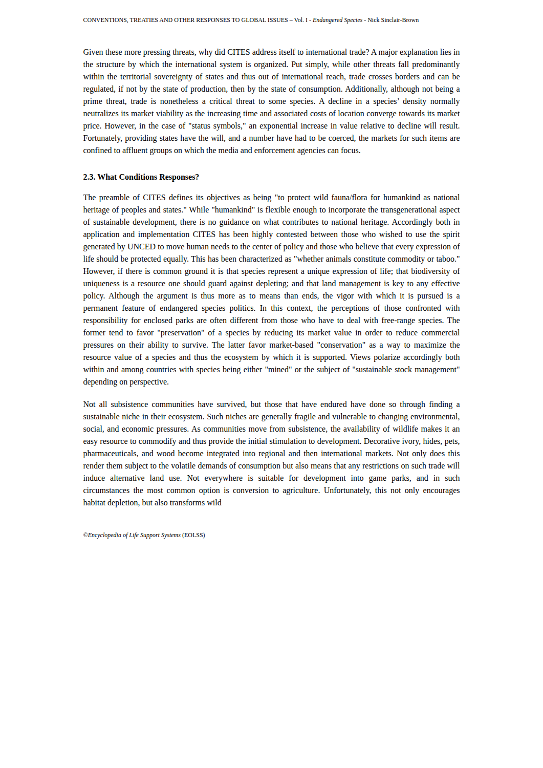CONVENTIONS, TREATIES AND OTHER RESPONSES TO GLOBAL ISSUES – Vol. I - Endangered Species - Nick Sinclair-Brown
Given these more pressing threats, why did CITES address itself to international trade? A major explanation lies in the structure by which the international system is organized. Put simply, while other threats fall predominantly within the territorial sovereignty of states and thus out of international reach, trade crosses borders and can be regulated, if not by the state of production, then by the state of consumption. Additionally, although not being a prime threat, trade is nonetheless a critical threat to some species. A decline in a species’ density normally neutralizes its market viability as the increasing time and associated costs of location converge towards its market price. However, in the case of "status symbols," an exponential increase in value relative to decline will result. Fortunately, providing states have the will, and a number have had to be coerced, the markets for such items are confined to affluent groups on which the media and enforcement agencies can focus.
2.3. What Conditions Responses?
The preamble of CITES defines its objectives as being "to protect wild fauna/flora for humankind as national heritage of peoples and states." While "humankind" is flexible enough to incorporate the transgenerational aspect of sustainable development, there is no guidance on what contributes to national heritage. Accordingly both in application and implementation CITES has been highly contested between those who wished to use the spirit generated by UNCED to move human needs to the center of policy and those who believe that every expression of life should be protected equally. This has been characterized as "whether animals constitute commodity or taboo." However, if there is common ground it is that species represent a unique expression of life; that biodiversity of uniqueness is a resource one should guard against depleting; and that land management is key to any effective policy. Although the argument is thus more as to means than ends, the vigor with which it is pursued is a permanent feature of endangered species politics. In this context, the perceptions of those confronted with responsibility for enclosed parks are often different from those who have to deal with free-range species. The former tend to favor "preservation" of a species by reducing its market value in order to reduce commercial pressures on their ability to survive. The latter favor market-based "conservation" as a way to maximize the resource value of a species and thus the ecosystem by which it is supported. Views polarize accordingly both within and among countries with species being either "mined" or the subject of "sustainable stock management" depending on perspective.
Not all subsistence communities have survived, but those that have endured have done so through finding a sustainable niche in their ecosystem. Such niches are generally fragile and vulnerable to changing environmental, social, and economic pressures. As communities move from subsistence, the availability of wildlife makes it an easy resource to commodify and thus provide the initial stimulation to development. Decorative ivory, hides, pets, pharmaceuticals, and wood become integrated into regional and then international markets. Not only does this render them subject to the volatile demands of consumption but also means that any restrictions on such trade will induce alternative land use. Not everywhere is suitable for development into game parks, and in such circumstances the most common option is conversion to agriculture. Unfortunately, this not only encourages habitat depletion, but also transforms wild
©Encyclopedia of Life Support Systems (EOLSS)